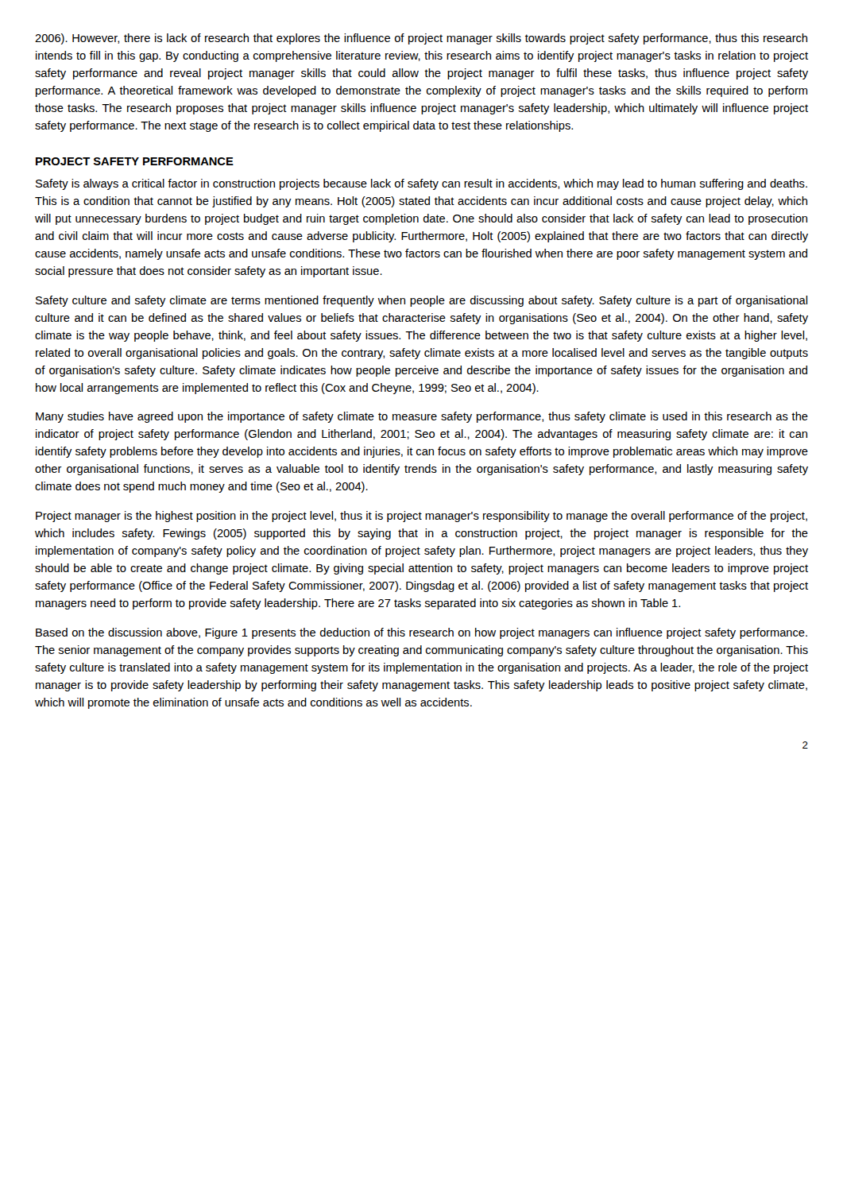2006). However, there is lack of research that explores the influence of project manager skills towards project safety performance, thus this research intends to fill in this gap. By conducting a comprehensive literature review, this research aims to identify project manager's tasks in relation to project safety performance and reveal project manager skills that could allow the project manager to fulfil these tasks, thus influence project safety performance. A theoretical framework was developed to demonstrate the complexity of project manager's tasks and the skills required to perform those tasks. The research proposes that project manager skills influence project manager's safety leadership, which ultimately will influence project safety performance. The next stage of the research is to collect empirical data to test these relationships.
Project Safety Performance
Safety is always a critical factor in construction projects because lack of safety can result in accidents, which may lead to human suffering and deaths. This is a condition that cannot be justified by any means. Holt (2005) stated that accidents can incur additional costs and cause project delay, which will put unnecessary burdens to project budget and ruin target completion date. One should also consider that lack of safety can lead to prosecution and civil claim that will incur more costs and cause adverse publicity. Furthermore, Holt (2005) explained that there are two factors that can directly cause accidents, namely unsafe acts and unsafe conditions. These two factors can be flourished when there are poor safety management system and social pressure that does not consider safety as an important issue.
Safety culture and safety climate are terms mentioned frequently when people are discussing about safety. Safety culture is a part of organisational culture and it can be defined as the shared values or beliefs that characterise safety in organisations (Seo et al., 2004). On the other hand, safety climate is the way people behave, think, and feel about safety issues. The difference between the two is that safety culture exists at a higher level, related to overall organisational policies and goals. On the contrary, safety climate exists at a more localised level and serves as the tangible outputs of organisation's safety culture. Safety climate indicates how people perceive and describe the importance of safety issues for the organisation and how local arrangements are implemented to reflect this (Cox and Cheyne, 1999; Seo et al., 2004).
Many studies have agreed upon the importance of safety climate to measure safety performance, thus safety climate is used in this research as the indicator of project safety performance (Glendon and Litherland, 2001; Seo et al., 2004). The advantages of measuring safety climate are: it can identify safety problems before they develop into accidents and injuries, it can focus on safety efforts to improve problematic areas which may improve other organisational functions, it serves as a valuable tool to identify trends in the organisation's safety performance, and lastly measuring safety climate does not spend much money and time (Seo et al., 2004).
Project manager is the highest position in the project level, thus it is project manager's responsibility to manage the overall performance of the project, which includes safety. Fewings (2005) supported this by saying that in a construction project, the project manager is responsible for the implementation of company's safety policy and the coordination of project safety plan. Furthermore, project managers are project leaders, thus they should be able to create and change project climate. By giving special attention to safety, project managers can become leaders to improve project safety performance (Office of the Federal Safety Commissioner, 2007). Dingsdag et al. (2006) provided a list of safety management tasks that project managers need to perform to provide safety leadership. There are 27 tasks separated into six categories as shown in Table 1.
Based on the discussion above, Figure 1 presents the deduction of this research on how project managers can influence project safety performance. The senior management of the company provides supports by creating and communicating company's safety culture throughout the organisation. This safety culture is translated into a safety management system for its implementation in the organisation and projects. As a leader, the role of the project manager is to provide safety leadership by performing their safety management tasks. This safety leadership leads to positive project safety climate, which will promote the elimination of unsafe acts and conditions as well as accidents.
2